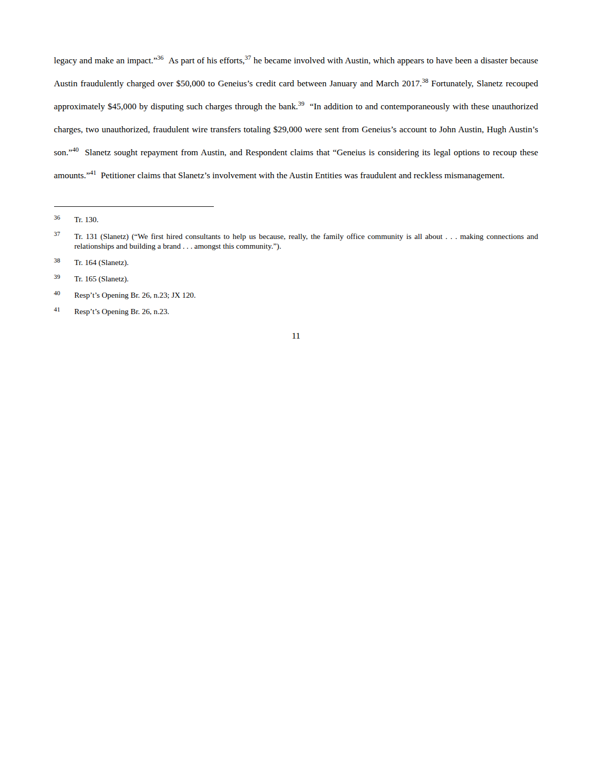legacy and make an impact.”36 As part of his efforts,37 he became involved with Austin, which appears to have been a disaster because Austin fraudulently charged over $50,000 to Geneius’s credit card between January and March 2017.38 Fortunately, Slanetz recouped approximately $45,000 by disputing such charges through the bank.39 “In addition to and contemporaneously with these unauthorized charges, two unauthorized, fraudulent wire transfers totaling $29,000 were sent from Geneius’s account to John Austin, Hugh Austin’s son.”40 Slanetz sought repayment from Austin, and Respondent claims that “Geneius is considering its legal options to recoup these amounts.”41 Petitioner claims that Slanetz’s involvement with the Austin Entities was fraudulent and reckless mismanagement.
36
Tr. 130.
37
Tr. 131 (Slanetz) (“We first hired consultants to help us because, really, the family office community is all about . . . making connections and relationships and building a brand . . . amongst this community.”).
38
Tr. 164 (Slanetz).
39
Tr. 165 (Slanetz).
40
Resp’t’s Opening Br. 26, n.23; JX 120.
41
Resp’t’s Opening Br. 26, n.23.
11